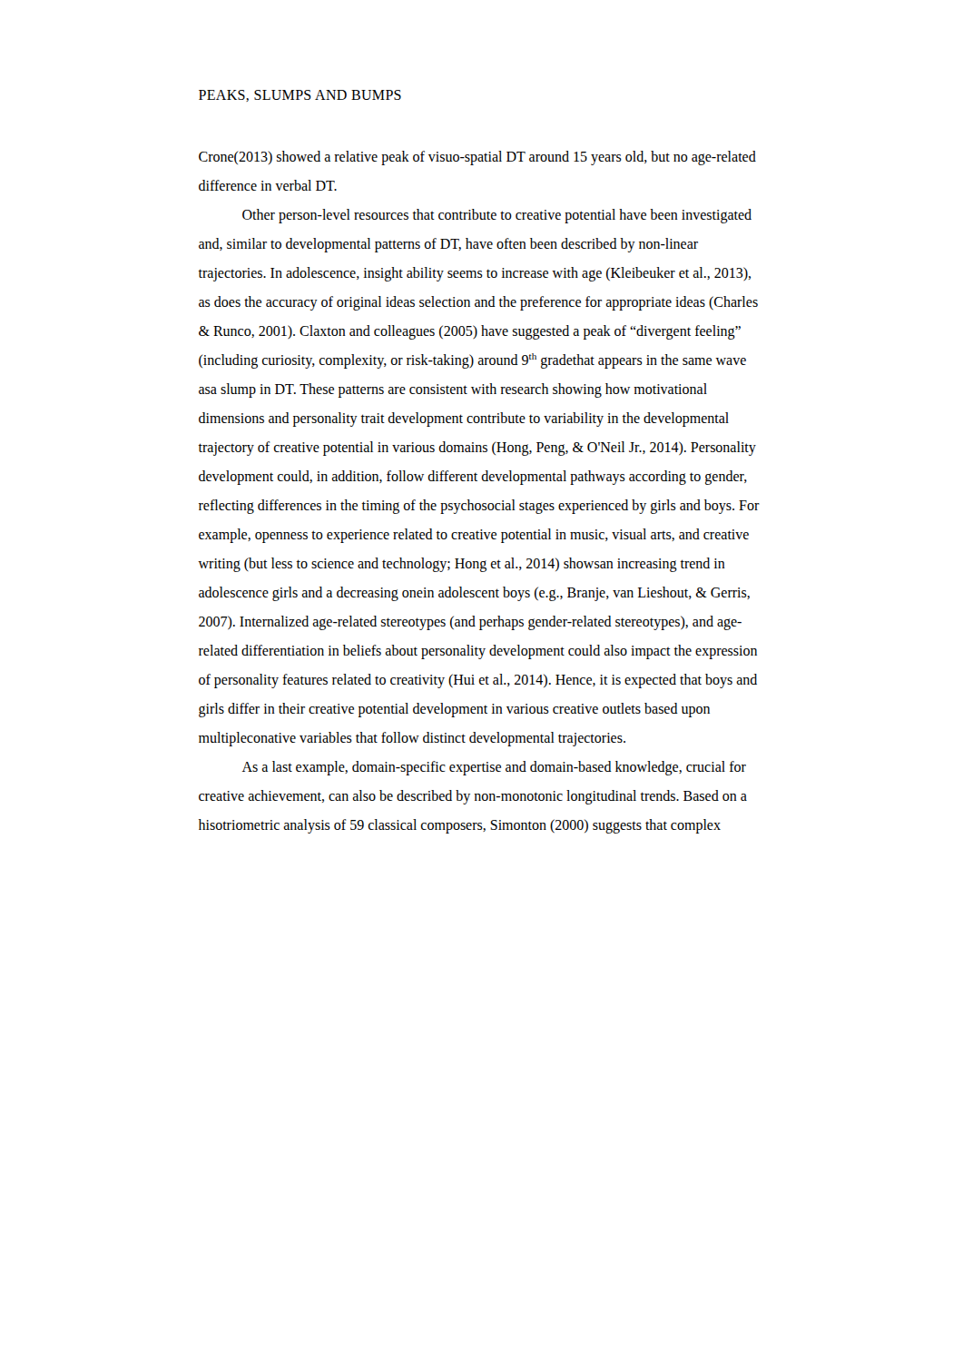PEAKS, SLUMPS AND BUMPS
Crone(2013) showed a relative peak of visuo-spatial DT around 15 years old, but no age-related difference in verbal DT.
Other person-level resources that contribute to creative potential have been investigated and, similar to developmental patterns of DT, have often been described by non-linear trajectories. In adolescence, insight ability seems to increase with age (Kleibeuker et al., 2013), as does the accuracy of original ideas selection and the preference for appropriate ideas (Charles & Runco, 2001). Claxton and colleagues (2005) have suggested a peak of “divergent feeling” (including curiosity, complexity, or risk-taking) around 9th gradethat appears in the same wave asa slump in DT. These patterns are consistent with research showing how motivational dimensions and personality trait development contribute to variability in the developmental trajectory of creative potential in various domains (Hong, Peng, & O'Neil Jr., 2014). Personality development could, in addition, follow different developmental pathways according to gender, reflecting differences in the timing of the psychosocial stages experienced by girls and boys. For example, openness to experience related to creative potential in music, visual arts, and creative writing (but less to science and technology; Hong et al., 2014) showsan increasing trend in adolescence girls and a decreasing onein adolescent boys (e.g., Branje, van Lieshout, & Gerris, 2007). Internalized age-related stereotypes (and perhaps gender-related stereotypes), and age-related differentiation in beliefs about personality development could also impact the expression of personality features related to creativity (Hui et al., 2014). Hence, it is expected that boys and girls differ in their creative potential development in various creative outlets based upon multipleconative variables that follow distinct developmental trajectories.
As a last example, domain-specific expertise and domain-based knowledge, crucial for creative achievement, can also be described by non-monotonic longitudinal trends. Based on a hisotriometric analysis of 59 classical composers, Simonton (2000) suggests that complex